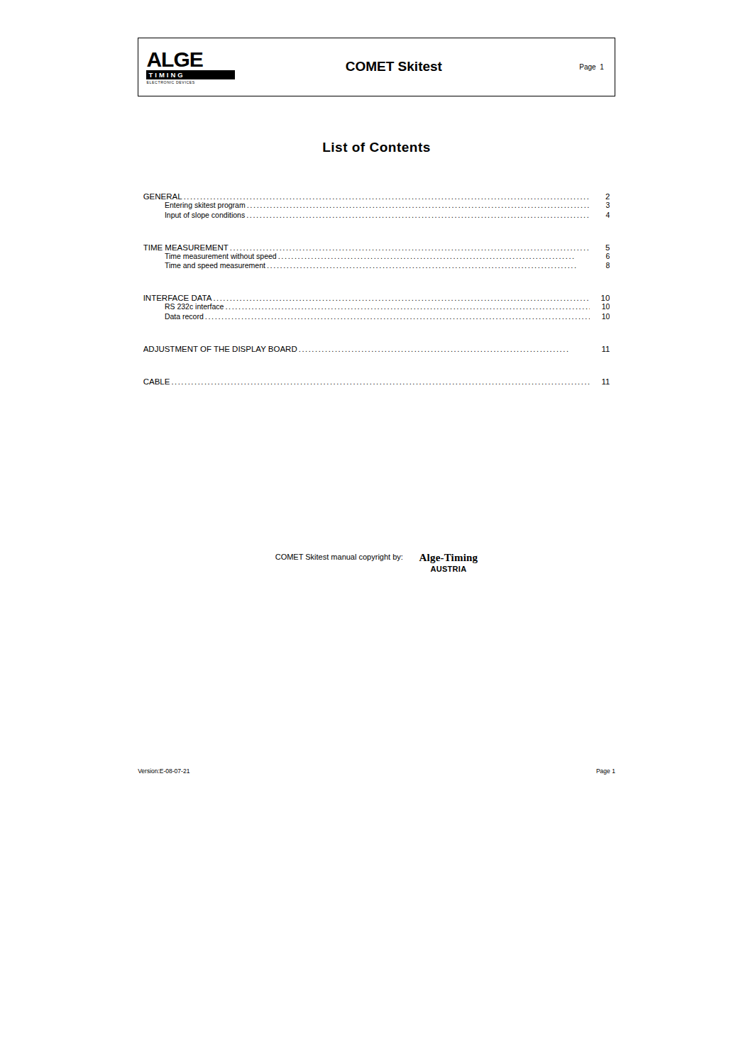ALGE
TIMING
ELECTRONIC DEVICES
COMET Skitest
Page 1
List of Contents
GENERAL ................................................................................................................................ 2
Entering skitest program .......................................................................................................... 3
Input of slope conditions .......................................................................................................... 4
TIME MEASUREMENT ................................................................................................................. 5
Time measurement without speed .......................................................................................... 6
Time and speed measurement .............................................................................................. 8
INTERFACE DATA ....................................................................................................................... 10
RS 232c interface ................................................................................................................. 10
Data record ......................................................................................................................... 10
ADJUSTMENT OF THE DISPLAY BOARD .................................................................................. 11
CABLE ..................................................................................................................................... 11
COMET Skitest manual copyright by:
Alge-Timing
AUSTRIA
Version:E-08-07-21
Page 1